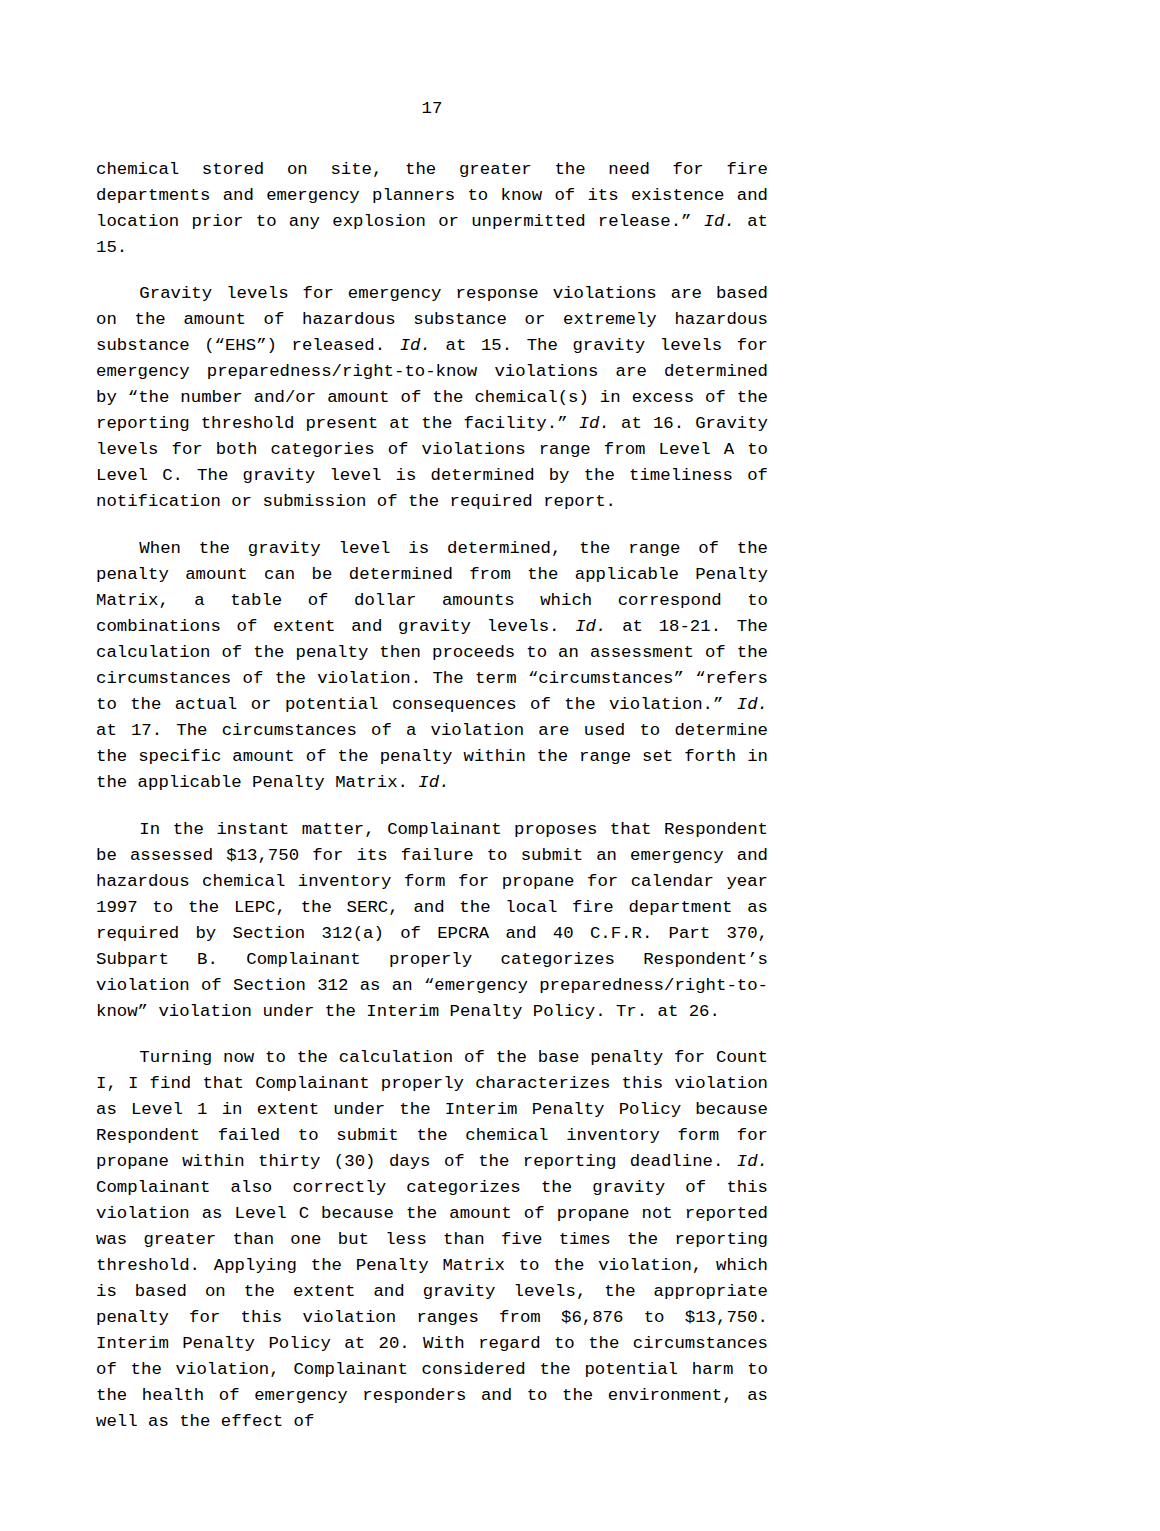17
chemical stored on site, the greater the need for fire departments and emergency planners to know of its existence and location prior to any explosion or unpermitted release.” Id. at 15.
Gravity levels for emergency response violations are based on the amount of hazardous substance or extremely hazardous substance (“EHS”) released. Id. at 15. The gravity levels for emergency preparedness/right-to-know violations are determined by “the number and/or amount of the chemical(s) in excess of the reporting threshold present at the facility.” Id. at 16. Gravity levels for both categories of violations range from Level A to Level C. The gravity level is determined by the timeliness of notification or submission of the required report.
When the gravity level is determined, the range of the penalty amount can be determined from the applicable Penalty Matrix, a table of dollar amounts which correspond to combinations of extent and gravity levels. Id. at 18-21. The calculation of the penalty then proceeds to an assessment of the circumstances of the violation. The term “circumstances” “refers to the actual or potential consequences of the violation.” Id. at 17. The circumstances of a violation are used to determine the specific amount of the penalty within the range set forth in the applicable Penalty Matrix. Id.
In the instant matter, Complainant proposes that Respondent be assessed $13,750 for its failure to submit an emergency and hazardous chemical inventory form for propane for calendar year 1997 to the LEPC, the SERC, and the local fire department as required by Section 312(a) of EPCRA and 40 C.F.R. Part 370, Subpart B. Complainant properly categorizes Respondent’s violation of Section 312 as an “emergency preparedness/right-to-know” violation under the Interim Penalty Policy. Tr. at 26.
Turning now to the calculation of the base penalty for Count I, I find that Complainant properly characterizes this violation as Level 1 in extent under the Interim Penalty Policy because Respondent failed to submit the chemical inventory form for propane within thirty (30) days of the reporting deadline. Id. Complainant also correctly categorizes the gravity of this violation as Level C because the amount of propane not reported was greater than one but less than five times the reporting threshold. Applying the Penalty Matrix to the violation, which is based on the extent and gravity levels, the appropriate penalty for this violation ranges from $6,876 to $13,750. Interim Penalty Policy at 20. With regard to the circumstances of the violation, Complainant considered the potential harm to the health of emergency responders and to the environment, as well as the effect of